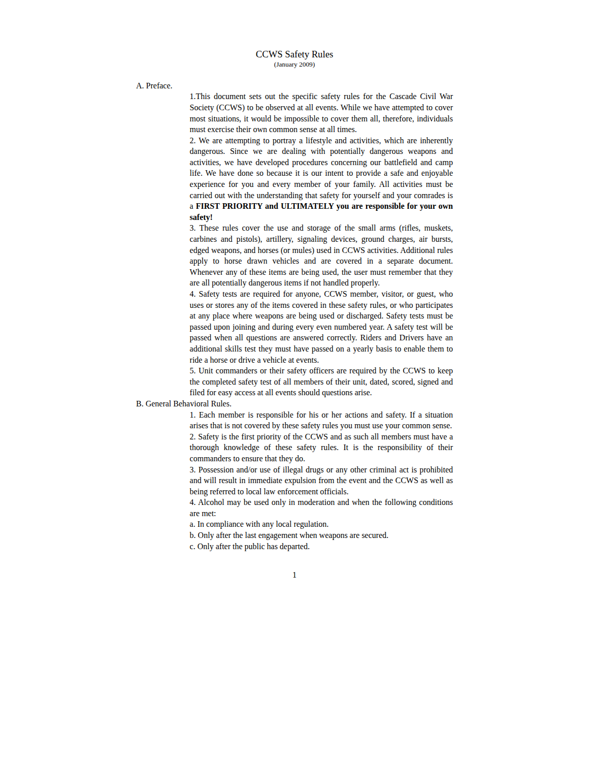CCWS Safety Rules
(January 2009)
A. Preface.
1.This document sets out the specific safety rules for the Cascade Civil War Society (CCWS) to be observed at all events. While we have attempted to cover most situations, it would be impossible to cover them all, therefore, individuals must exercise their own common sense at all times.
2. We are attempting to portray a lifestyle and activities, which are inherently dangerous. Since we are dealing with potentially dangerous weapons and activities, we have developed procedures concerning our battlefield and camp life. We have done so because it is our intent to provide a safe and enjoyable experience for you and every member of your family. All activities must be carried out with the understanding that safety for yourself and your comrades is a FIRST PRIORITY and ULTIMATELY you are responsible for your own safety!
3. These rules cover the use and storage of the small arms (rifles, muskets, carbines and pistols), artillery, signaling devices, ground charges, air bursts, edged weapons, and horses (or mules) used in CCWS activities. Additional rules apply to horse drawn vehicles and are covered in a separate document. Whenever any of these items are being used, the user must remember that they are all potentially dangerous items if not handled properly.
4. Safety tests are required for anyone, CCWS member, visitor, or guest, who uses or stores any of the items covered in these safety rules, or who participates at any place where weapons are being used or discharged. Safety tests must be passed upon joining and during every even numbered year. A safety test will be passed when all questions are answered correctly. Riders and Drivers have an additional skills test they must have passed on a yearly basis to enable them to ride a horse or drive a vehicle at events.
5. Unit commanders or their safety officers are required by the CCWS to keep the completed safety test of all members of their unit, dated, scored, signed and filed for easy access at all events should questions arise.
B. General Behavioral Rules.
1. Each member is responsible for his or her actions and safety. If a situation arises that is not covered by these safety rules you must use your common sense.
2. Safety is the first priority of the CCWS and as such all members must have a thorough knowledge of these safety rules. It is the responsibility of their commanders to ensure that they do.
3. Possession and/or use of illegal drugs or any other criminal act is prohibited and will result in immediate expulsion from the event and the CCWS as well as being referred to local law enforcement officials.
4. Alcohol may be used only in moderation and when the following conditions are met:
a. In compliance with any local regulation.
b. Only after the last engagement when weapons are secured.
c. Only after the public has departed.
1